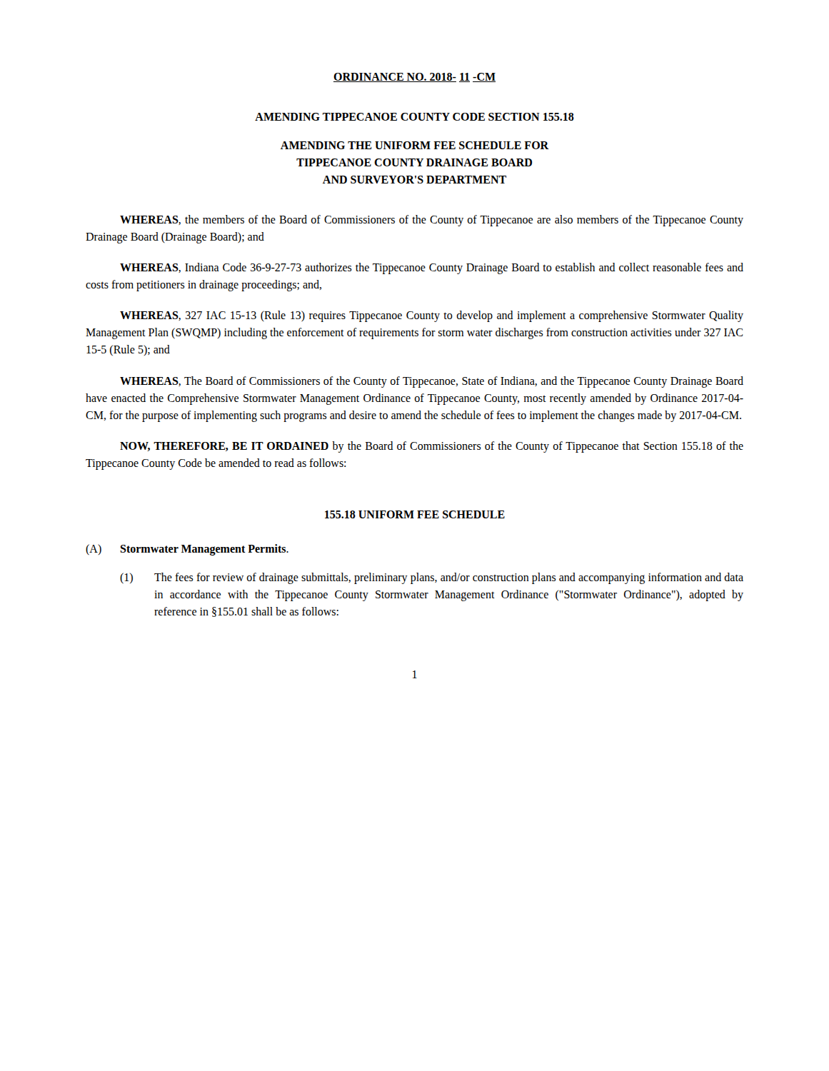ORDINANCE NO. 2018- 11 -CM
AMENDING TIPPECANOE COUNTY CODE SECTION 155.18
AMENDING THE UNIFORM FEE SCHEDULE FOR
TIPPECANOE COUNTY DRAINAGE BOARD
AND SURVEYOR'S DEPARTMENT
WHEREAS, the members of the Board of Commissioners of the County of Tippecanoe are also members of the Tippecanoe County Drainage Board (Drainage Board); and
WHEREAS, Indiana Code 36-9-27-73 authorizes the Tippecanoe County Drainage Board to establish and collect reasonable fees and costs from petitioners in drainage proceedings; and,
WHEREAS, 327 IAC 15-13 (Rule 13) requires Tippecanoe County to develop and implement a comprehensive Stormwater Quality Management Plan (SWQMP) including the enforcement of requirements for storm water discharges from construction activities under 327 IAC 15-5 (Rule 5); and
WHEREAS, The Board of Commissioners of the County of Tippecanoe, State of Indiana, and the Tippecanoe County Drainage Board have enacted the Comprehensive Stormwater Management Ordinance of Tippecanoe County, most recently amended by Ordinance 2017-04-CM, for the purpose of implementing such programs and desire to amend the schedule of fees to implement the changes made by 2017-04-CM.
NOW, THEREFORE, BE IT ORDAINED by the Board of Commissioners of the County of Tippecanoe that Section 155.18 of the Tippecanoe County Code be amended to read as follows:
155.18 UNIFORM FEE SCHEDULE
(A) Stormwater Management Permits.
(1) The fees for review of drainage submittals, preliminary plans, and/or construction plans and accompanying information and data in accordance with the Tippecanoe County Stormwater Management Ordinance ("Stormwater Ordinance"), adopted by reference in §155.01 shall be as follows:
1